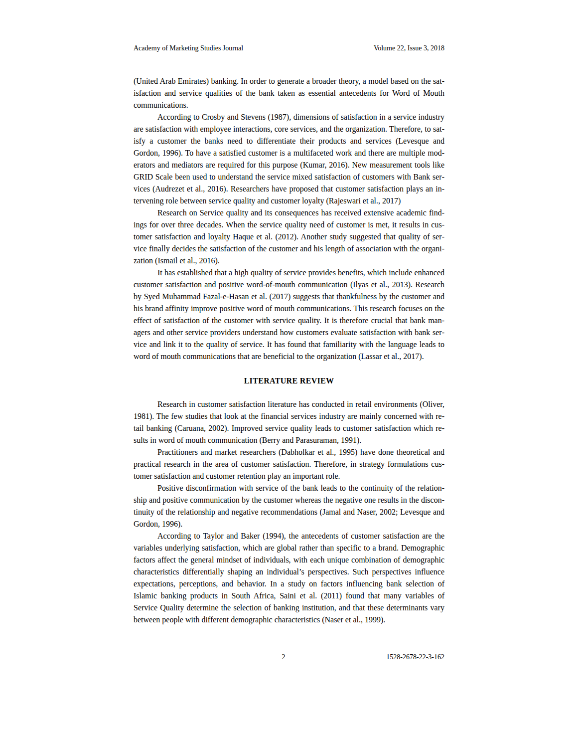Academy of Marketing Studies Journal
Volume 22, Issue 3, 2018
(United Arab Emirates) banking. In order to generate a broader theory, a model based on the satisfaction and service qualities of the bank taken as essential antecedents for Word of Mouth communications.
According to Crosby and Stevens (1987), dimensions of satisfaction in a service industry are satisfaction with employee interactions, core services, and the organization. Therefore, to satisfy a customer the banks need to differentiate their products and services (Levesque and Gordon, 1996). To have a satisfied customer is a multifaceted work and there are multiple moderators and mediators are required for this purpose (Kumar, 2016). New measurement tools like GRID Scale been used to understand the service mixed satisfaction of customers with Bank services (Audrezet et al., 2016). Researchers have proposed that customer satisfaction plays an intervening role between service quality and customer loyalty (Rajeswari et al., 2017)
Research on Service quality and its consequences has received extensive academic findings for over three decades. When the service quality need of customer is met, it results in customer satisfaction and loyalty Haque et al. (2012). Another study suggested that quality of service finally decides the satisfaction of the customer and his length of association with the organization (Ismail et al., 2016).
It has established that a high quality of service provides benefits, which include enhanced customer satisfaction and positive word-of-mouth communication (Ilyas et al., 2013). Research by Syed Muhammad Fazal-e-Hasan et al. (2017) suggests that thankfulness by the customer and his brand affinity improve positive word of mouth communications. This research focuses on the effect of satisfaction of the customer with service quality. It is therefore crucial that bank managers and other service providers understand how customers evaluate satisfaction with bank service and link it to the quality of service. It has found that familiarity with the language leads to word of mouth communications that are beneficial to the organization (Lassar et al., 2017).
LITERATURE REVIEW
Research in customer satisfaction literature has conducted in retail environments (Oliver, 1981). The few studies that look at the financial services industry are mainly concerned with retail banking (Caruana, 2002). Improved service quality leads to customer satisfaction which results in word of mouth communication (Berry and Parasuraman, 1991).
Practitioners and market researchers (Dabholkar et al., 1995) have done theoretical and practical research in the area of customer satisfaction. Therefore, in strategy formulations customer satisfaction and customer retention play an important role.
Positive disconfirmation with service of the bank leads to the continuity of the relationship and positive communication by the customer whereas the negative one results in the discontinuity of the relationship and negative recommendations (Jamal and Naser, 2002; Levesque and Gordon, 1996).
According to Taylor and Baker (1994), the antecedents of customer satisfaction are the variables underlying satisfaction, which are global rather than specific to a brand. Demographic factors affect the general mindset of individuals, with each unique combination of demographic characteristics differentially shaping an individual’s perspectives. Such perspectives influence expectations, perceptions, and behavior. In a study on factors influencing bank selection of Islamic banking products in South Africa, Saini et al. (2011) found that many variables of Service Quality determine the selection of banking institution, and that these determinants vary between people with different demographic characteristics (Naser et al., 1999).
2
1528-2678-22-3-162